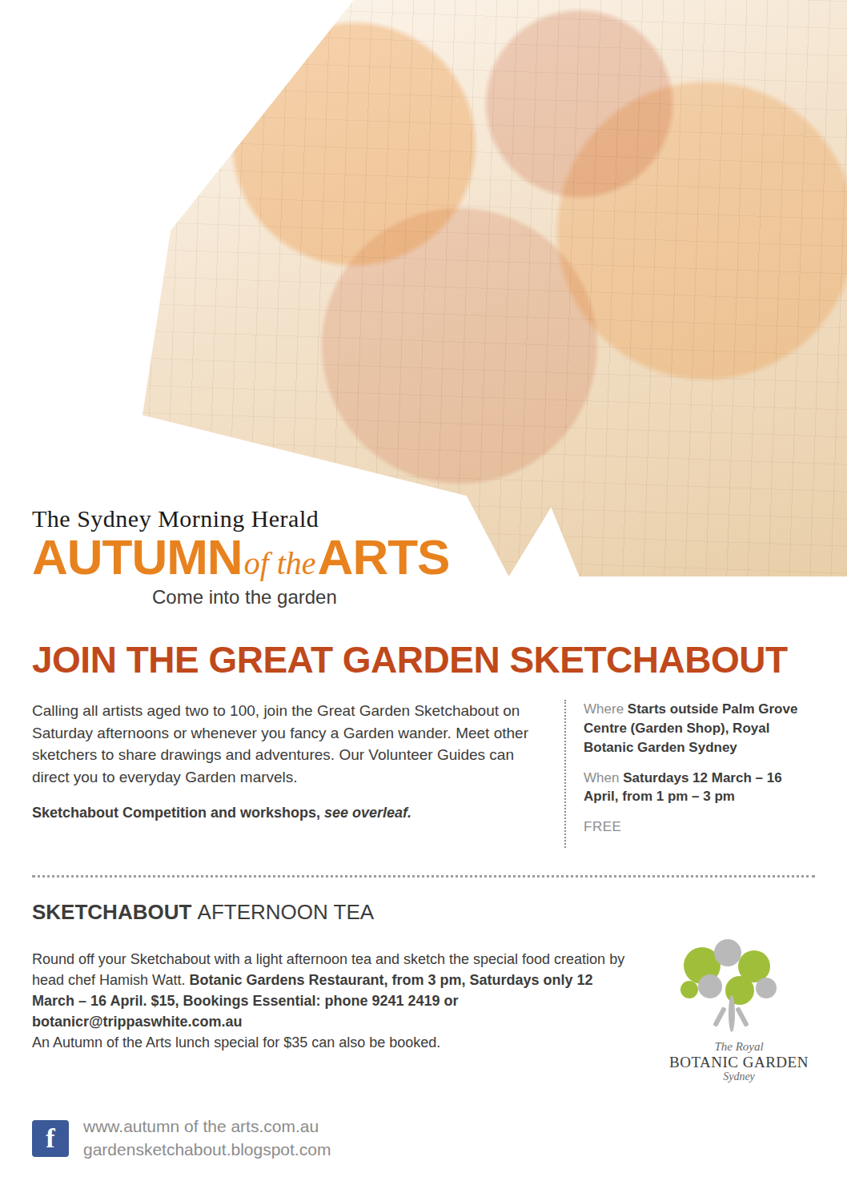The Sydney Morning Herald
AUTUMN of the ARTS
Come into the garden
Join the Great Garden Sketchabout
Calling all artists aged two to 100, join the Great Garden Sketchabout on Saturday afternoons or whenever you fancy a Garden wander. Meet other sketchers to share drawings and adventures. Our Volunteer Guides can direct you to everyday Garden marvels.
Sketchabout Competition and workshops, see overleaf.
Where Starts outside Palm Grove Centre (Garden Shop), Royal Botanic Garden Sydney
When Saturdays 12 March – 16 April, from 1 pm – 3 pm
FREE
Sketchabout Afternoon Tea
Round off your Sketchabout with a light afternoon tea and sketch the special food creation by head chef Hamish Watt. Botanic Gardens Restaurant, from 3 pm, Saturdays only 12 March – 16 April. $15, Bookings Essential: phone 9241 2419 or botanicr@trippaswhite.com.au
An Autumn of the Arts lunch special for $35 can also be booked.
The Royal BOTANIC GARDEN Sydney
f
www.autumn of the arts.com.au gardensketchabout.blogspot.com